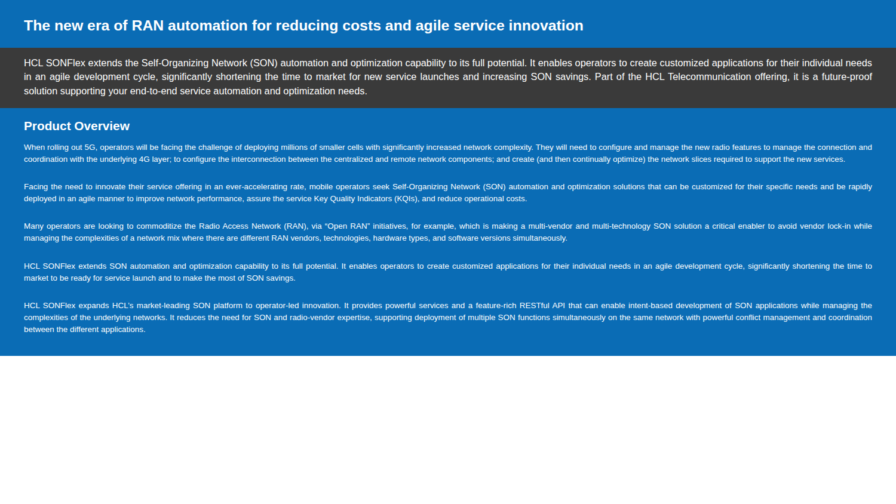The new era of RAN automation for reducing costs and agile service innovation
HCL SONFlex extends the Self-Organizing Network (SON) automation and optimization capability to its full potential. It enables operators to create customized applications for their individual needs in an agile development cycle, significantly shortening the time to market for new service launches and increasing SON savings. Part of the HCL Telecommunication offering, it is a future-proof solution supporting your end-to-end service automation and optimization needs.
Product Overview
When rolling out 5G, operators will be facing the challenge of deploying millions of smaller cells with significantly increased network complexity. They will need to configure and manage the new radio features to manage the connection and coordination with the underlying 4G layer; to configure the interconnection between the centralized and remote network components; and create (and then continually optimize) the network slices required to support the new services.
Facing the need to innovate their service offering in an ever-accelerating rate, mobile operators seek Self-Organizing Network (SON) automation and optimization solutions that can be customized for their specific needs and be rapidly deployed in an agile manner to improve network performance, assure the service Key Quality Indicators (KQIs), and reduce operational costs.
Many operators are looking to commoditize the Radio Access Network (RAN), via “Open RAN” initiatives, for example, which is making a multi-vendor and multi-technology SON solution a critical enabler to avoid vendor lock-in while managing the complexities of a network mix where there are different RAN vendors, technologies, hardware types, and software versions simultaneously.
HCL SONFlex extends SON automation and optimization capability to its full potential. It enables operators to create customized applications for their individual needs in an agile development cycle, significantly shortening the time to market to be ready for service launch and to make the most of SON savings.
HCL SONFlex expands HCL’s market-leading SON platform to operator-led innovation. It provides powerful services and a feature-rich RESTful API that can enable intent-based development of SON applications while managing the complexities of the underlying networks. It reduces the need for SON and radio-vendor expertise, supporting deployment of multiple SON functions simultaneously on the same network with powerful conflict management and coordination between the different applications.